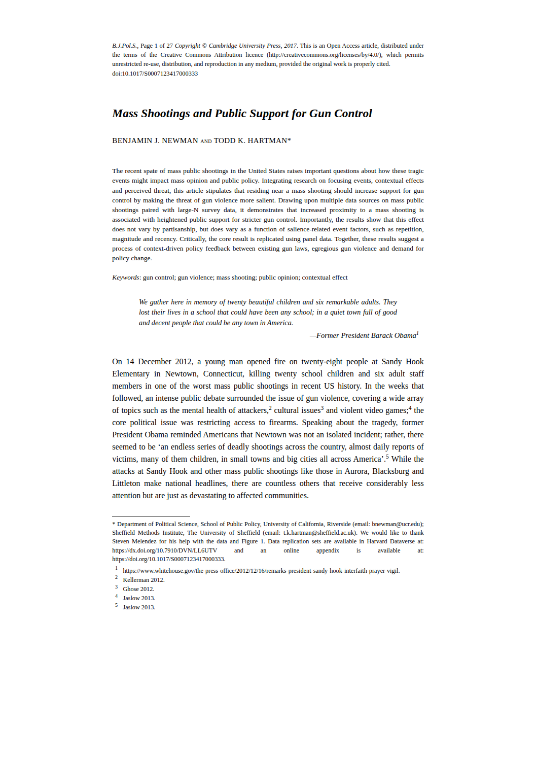B.J.Pol.S., Page 1 of 27 Copyright © Cambridge University Press, 2017. This is an Open Access article, distributed under the terms of the Creative Commons Attribution licence (http://creativecommons.org/licenses/by/4.0/), which permits unrestricted re-use, distribution, and reproduction in any medium, provided the original work is properly cited. doi:10.1017/S0007123417000333
Mass Shootings and Public Support for Gun Control
BENJAMIN J. NEWMAN and TODD K. HARTMAN*
The recent spate of mass public shootings in the United States raises important questions about how these tragic events might impact mass opinion and public policy. Integrating research on focusing events, contextual effects and perceived threat, this article stipulates that residing near a mass shooting should increase support for gun control by making the threat of gun violence more salient. Drawing upon multiple data sources on mass public shootings paired with large-N survey data, it demonstrates that increased proximity to a mass shooting is associated with heightened public support for stricter gun control. Importantly, the results show that this effect does not vary by partisanship, but does vary as a function of salience-related event factors, such as repetition, magnitude and recency. Critically, the core result is replicated using panel data. Together, these results suggest a process of context-driven policy feedback between existing gun laws, egregious gun violence and demand for policy change.
Keywords: gun control; gun violence; mass shooting; public opinion; contextual effect
We gather here in memory of twenty beautiful children and six remarkable adults. They lost their lives in a school that could have been any school; in a quiet town full of good and decent people that could be any town in America.
—Former President Barack Obama1
On 14 December 2012, a young man opened fire on twenty-eight people at Sandy Hook Elementary in Newtown, Connecticut, killing twenty school children and six adult staff members in one of the worst mass public shootings in recent US history. In the weeks that followed, an intense public debate surrounded the issue of gun violence, covering a wide array of topics such as the mental health of attackers,2 cultural issues3 and violent video games;4 the core political issue was restricting access to firearms. Speaking about the tragedy, former President Obama reminded Americans that Newtown was not an isolated incident; rather, there seemed to be ‘an endless series of deadly shootings across the country, almost daily reports of victims, many of them children, in small towns and big cities all across America’.5 While the attacks at Sandy Hook and other mass public shootings like those in Aurora, Blacksburg and Littleton make national headlines, there are countless others that receive considerably less attention but are just as devastating to affected communities.
* Department of Political Science, School of Public Policy, University of California, Riverside (email: bnewman@ucr.edu); Sheffield Methods Institute, The University of Sheffield (email: t.k.hartman@sheffield.ac.uk). We would like to thank Steven Melendez for his help with the data and Figure 1. Data replication sets are available in Harvard Dataverse at: https://dx.doi.org/10.7910/DVN/LL6UTV and an online appendix is available at: https://doi.org/10.1017/S0007123417000333.
1https://www.whitehouse.gov/the-press-office/2012/12/16/remarks-president-sandy-hook-interfaith-prayer-vigil.
2 Kellerman 2012.
3 Ghose 2012.
4 Jaslow 2013.
5 Jaslow 2013.